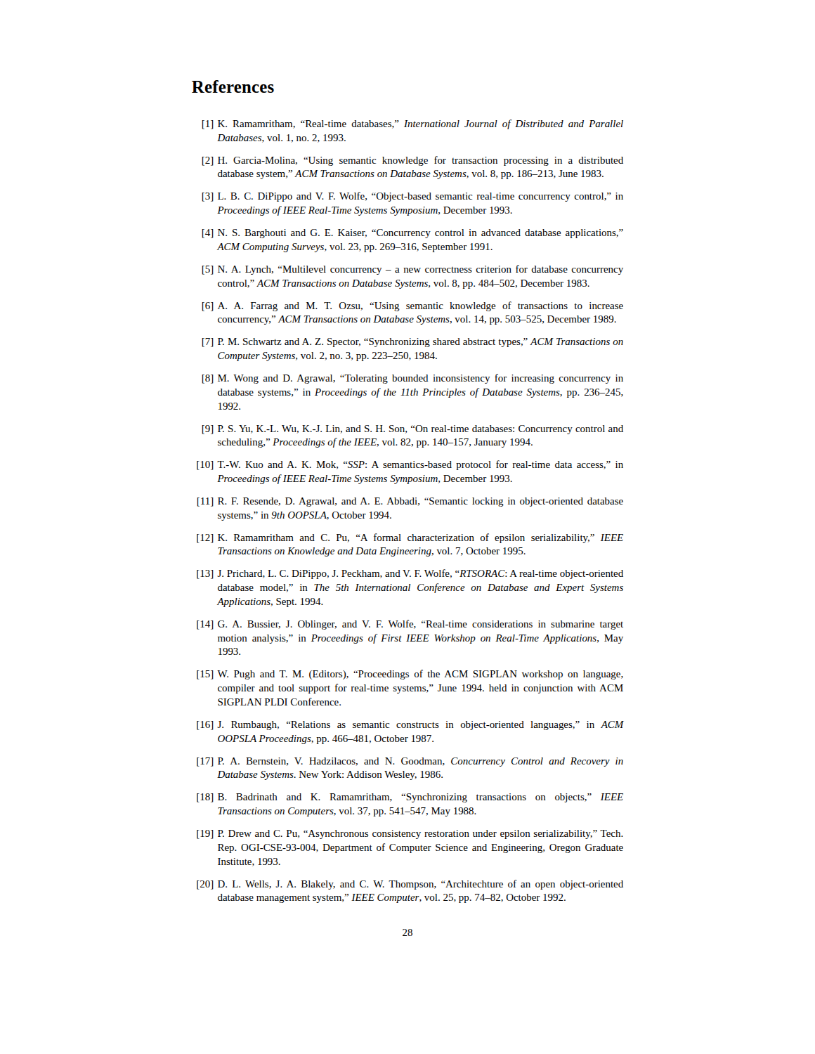References
[1] K. Ramamritham, “Real-time databases,” International Journal of Distributed and Parallel Databases, vol. 1, no. 2, 1993.
[2] H. Garcia-Molina, “Using semantic knowledge for transaction processing in a distributed database system,” ACM Transactions on Database Systems, vol. 8, pp. 186–213, June 1983.
[3] L. B. C. DiPippo and V. F. Wolfe, “Object-based semantic real-time concurrency control,” in Proceedings of IEEE Real-Time Systems Symposium, December 1993.
[4] N. S. Barghouti and G. E. Kaiser, “Concurrency control in advanced database applications,” ACM Computing Surveys, vol. 23, pp. 269–316, September 1991.
[5] N. A. Lynch, “Multilevel concurrency – a new correctness criterion for database concurrency control,” ACM Transactions on Database Systems, vol. 8, pp. 484–502, December 1983.
[6] A. A. Farrag and M. T. Ozsu, “Using semantic knowledge of transactions to increase concurrency,” ACM Transactions on Database Systems, vol. 14, pp. 503–525, December 1989.
[7] P. M. Schwartz and A. Z. Spector, “Synchronizing shared abstract types,” ACM Transactions on Computer Systems, vol. 2, no. 3, pp. 223–250, 1984.
[8] M. Wong and D. Agrawal, “Tolerating bounded inconsistency for increasing concurrency in database systems,” in Proceedings of the 11th Principles of Database Systems, pp. 236–245, 1992.
[9] P. S. Yu, K.-L. Wu, K.-J. Lin, and S. H. Son, “On real-time databases: Concurrency control and scheduling,” Proceedings of the IEEE, vol. 82, pp. 140–157, January 1994.
[10] T.-W. Kuo and A. K. Mok, “SSP: A semantics-based protocol for real-time data access,” in Proceedings of IEEE Real-Time Systems Symposium, December 1993.
[11] R. F. Resende, D. Agrawal, and A. E. Abbadi, “Semantic locking in object-oriented database systems,” in 9th OOPSLA, October 1994.
[12] K. Ramamritham and C. Pu, “A formal characterization of epsilon serializability,” IEEE Transactions on Knowledge and Data Engineering, vol. 7, October 1995.
[13] J. Prichard, L. C. DiPippo, J. Peckham, and V. F. Wolfe, “RTSORAC: A real-time object-oriented database model,” in The 5th International Conference on Database and Expert Systems Applications, Sept. 1994.
[14] G. A. Bussier, J. Oblinger, and V. F. Wolfe, “Real-time considerations in submarine target motion analysis,” in Proceedings of First IEEE Workshop on Real-Time Applications, May 1993.
[15] W. Pugh and T. M. (Editors), “Proceedings of the ACM SIGPLAN workshop on language, compiler and tool support for real-time systems,” June 1994. held in conjunction with ACM SIGPLAN PLDI Conference.
[16] J. Rumbaugh, “Relations as semantic constructs in object-oriented languages,” in ACM OOPSLA Proceedings, pp. 466–481, October 1987.
[17] P. A. Bernstein, V. Hadzilacos, and N. Goodman, Concurrency Control and Recovery in Database Systems. New York: Addison Wesley, 1986.
[18] B. Badrinath and K. Ramamritham, “Synchronizing transactions on objects,” IEEE Transactions on Computers, vol. 37, pp. 541–547, May 1988.
[19] P. Drew and C. Pu, “Asynchronous consistency restoration under epsilon serializability,” Tech. Rep. OGI-CSE-93-004, Department of Computer Science and Engineering, Oregon Graduate Institute, 1993.
[20] D. L. Wells, J. A. Blakely, and C. W. Thompson, “Architechture of an open object-oriented database management system,” IEEE Computer, vol. 25, pp. 74–82, October 1992.
28